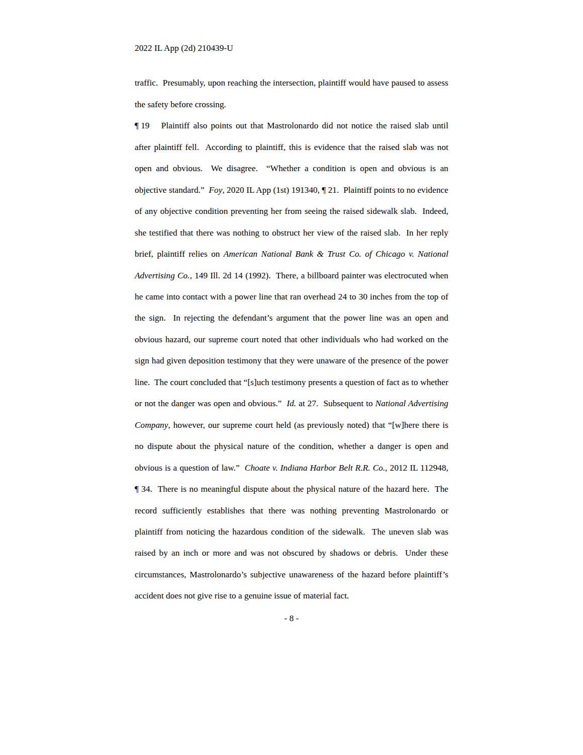2022 IL App (2d) 210439-U
traffic. Presumably, upon reaching the intersection, plaintiff would have paused to assess the safety before crossing.
¶ 19 Plaintiff also points out that Mastrolonardo did not notice the raised slab until after plaintiff fell. According to plaintiff, this is evidence that the raised slab was not open and obvious. We disagree. “Whether a condition is open and obvious is an objective standard.” Foy, 2020 IL App (1st) 191340, ¶ 21. Plaintiff points to no evidence of any objective condition preventing her from seeing the raised sidewalk slab. Indeed, she testified that there was nothing to obstruct her view of the raised slab. In her reply brief, plaintiff relies on American National Bank & Trust Co. of Chicago v. National Advertising Co., 149 Ill. 2d 14 (1992). There, a billboard painter was electrocuted when he came into contact with a power line that ran overhead 24 to 30 inches from the top of the sign. In rejecting the defendant’s argument that the power line was an open and obvious hazard, our supreme court noted that other individuals who had worked on the sign had given deposition testimony that they were unaware of the presence of the power line. The court concluded that “[s]uch testimony presents a question of fact as to whether or not the danger was open and obvious.” Id. at 27. Subsequent to National Advertising Company, however, our supreme court held (as previously noted) that “[w]here there is no dispute about the physical nature of the condition, whether a danger is open and obvious is a question of law.” Choate v. Indiana Harbor Belt R.R. Co., 2012 IL 112948, ¶ 34. There is no meaningful dispute about the physical nature of the hazard here. The record sufficiently establishes that there was nothing preventing Mastrolonardo or plaintiff from noticing the hazardous condition of the sidewalk. The uneven slab was raised by an inch or more and was not obscured by shadows or debris. Under these circumstances, Mastrolonardo’s subjective unawareness of the hazard before plaintiff’s accident does not give rise to a genuine issue of material fact.
- 8 -